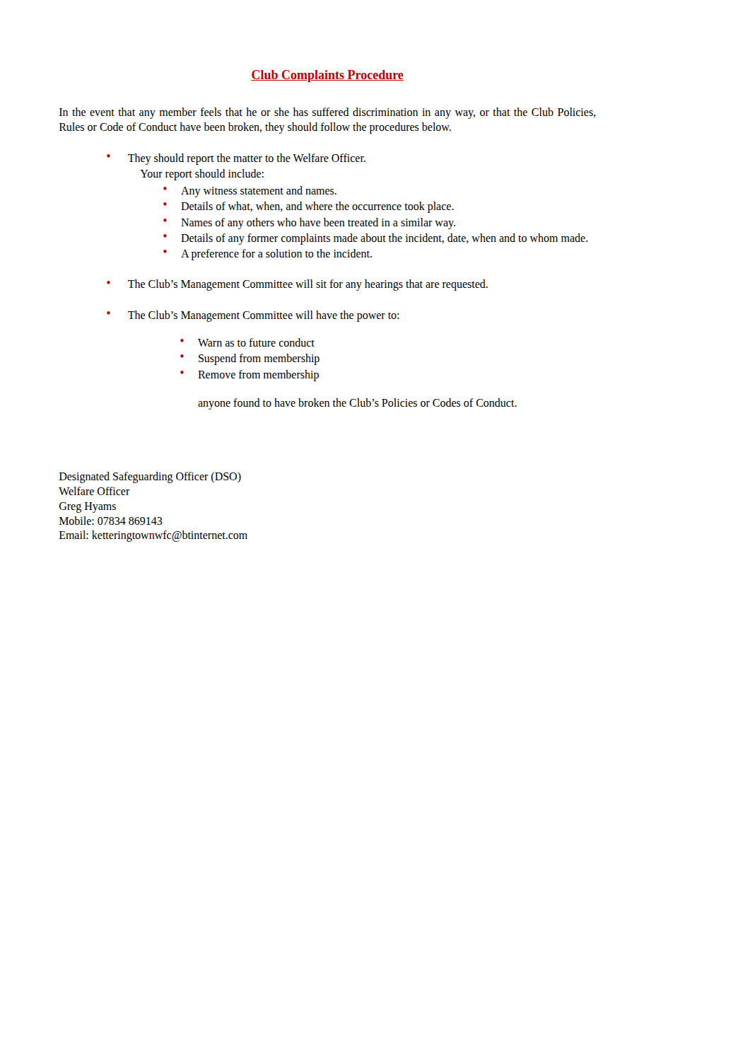Club Complaints Procedure
In the event that any member feels that he or she has suffered discrimination in any way, or that the Club Policies, Rules or Code of Conduct have been broken, they should follow the procedures below.
They should report the matter to the Welfare Officer.
Your report should include:
Any witness statement and names.
Details of what, when, and where the occurrence took place.
Names of any others who have been treated in a similar way.
Details of any former complaints made about the incident, date, when and to whom made.
A preference for a solution to the incident.
The Club’s Management Committee will sit for any hearings that are requested.
The Club’s Management Committee will have the power to:
Warn as to future conduct
Suspend from membership
Remove from membership
anyone found to have broken the Club’s Policies or Codes of Conduct.
Designated Safeguarding Officer (DSO)
Welfare Officer
Greg Hyams
Mobile: 07834 869143
Email: ketteringtownwfc@btinternet.com